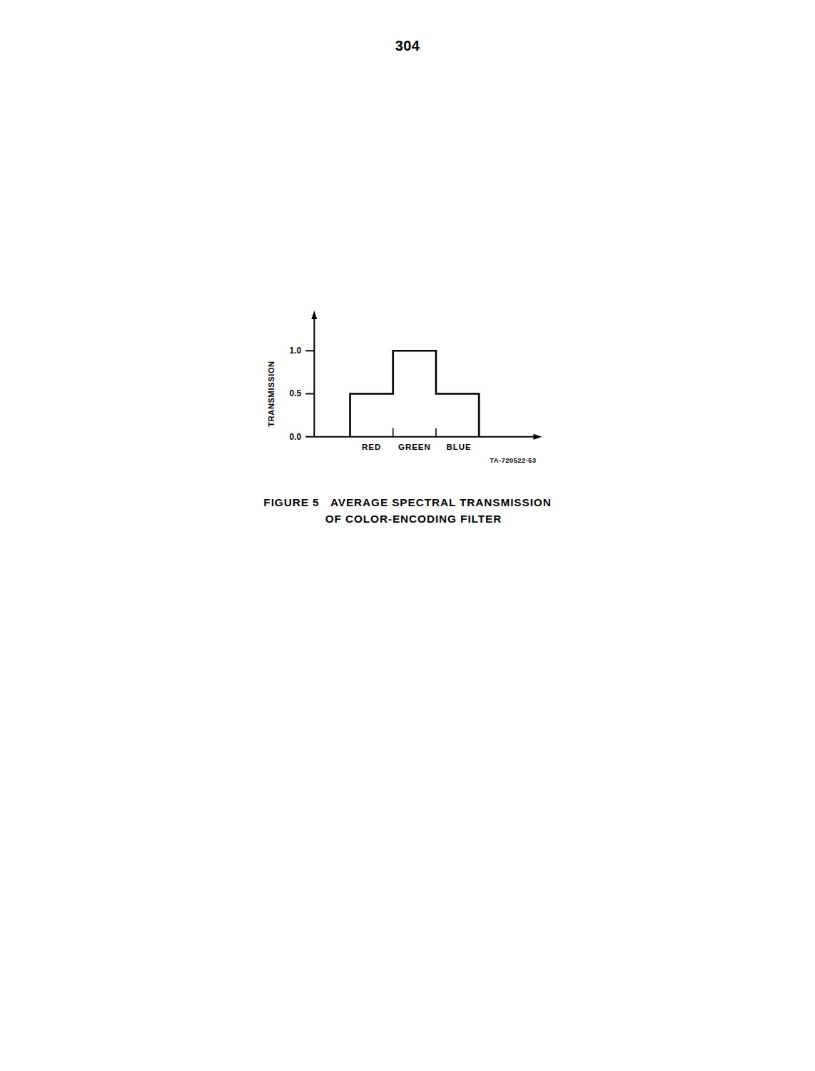304
Average spectral transmission of color-encoding filter A step plot of transmission versus wavelength. Transmission is 0.5 across the red band, rises to 1.0 across the green band, and returns to 0.5 across the blue band, then drops to zero. 0.0 0.5 1.0 TRANSMISSION RED GREEN BLUE TA‑720522‑53
FIGURE 5 AVERAGE SPECTRAL TRANSMISSION OF COLOR-ENCODING FILTER